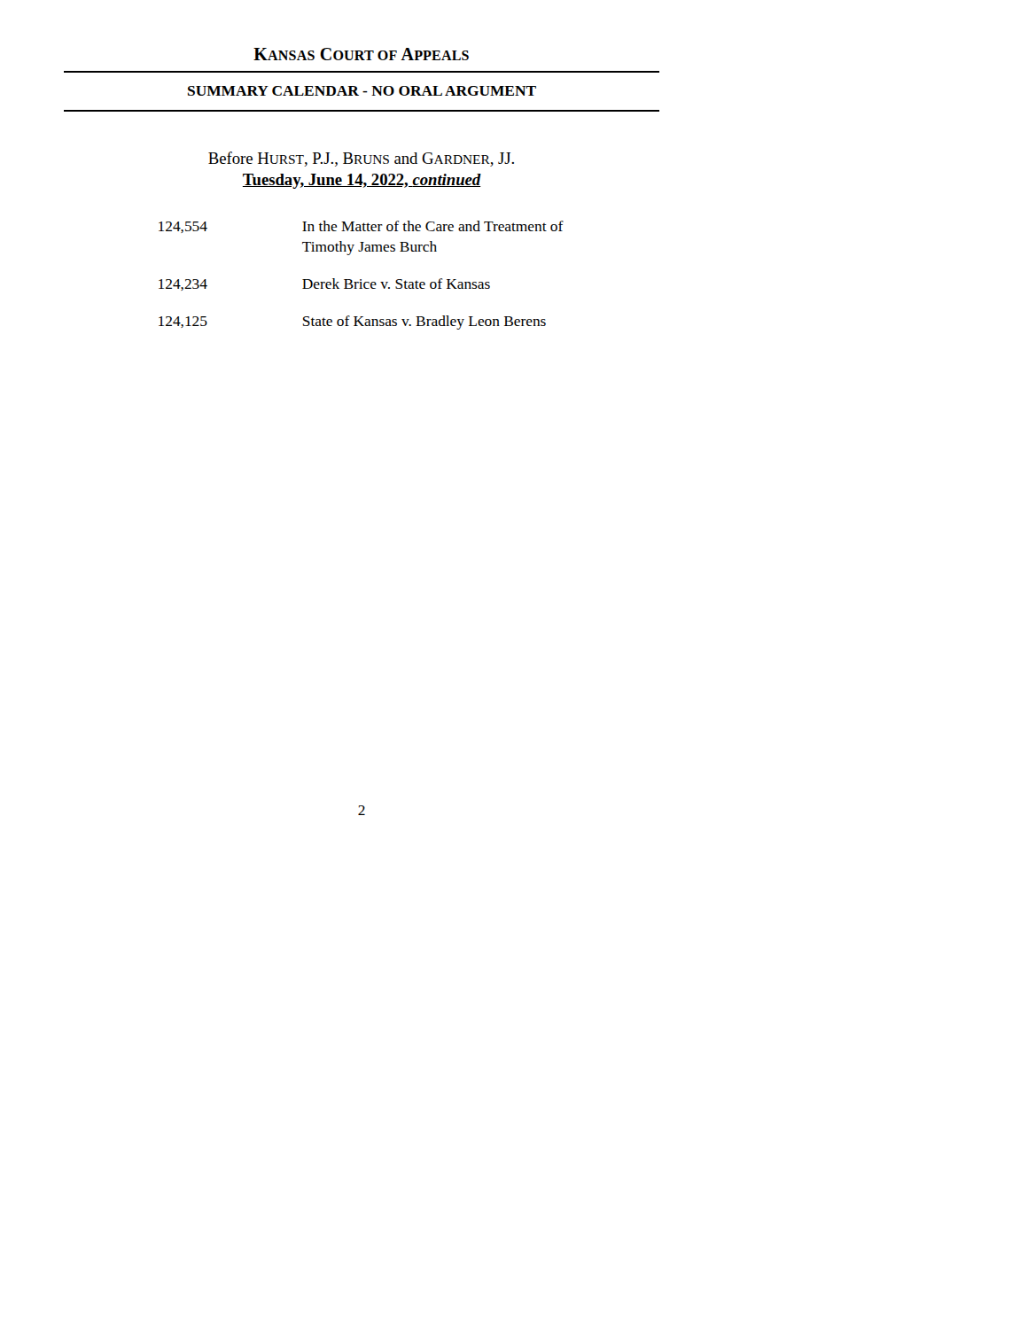KANSAS COURT OF APPEALS
SUMMARY CALENDAR - NO ORAL ARGUMENT
Before HURST, P.J., BRUNS and GARDNER, JJ.
Tuesday, June 14, 2022, continued
| 124,554 | In the Matter of the Care and Treatment of Timothy James Burch |
| 124,234 | Derek Brice v. State of Kansas |
| 124,125 | State of Kansas v. Bradley Leon Berens |
2